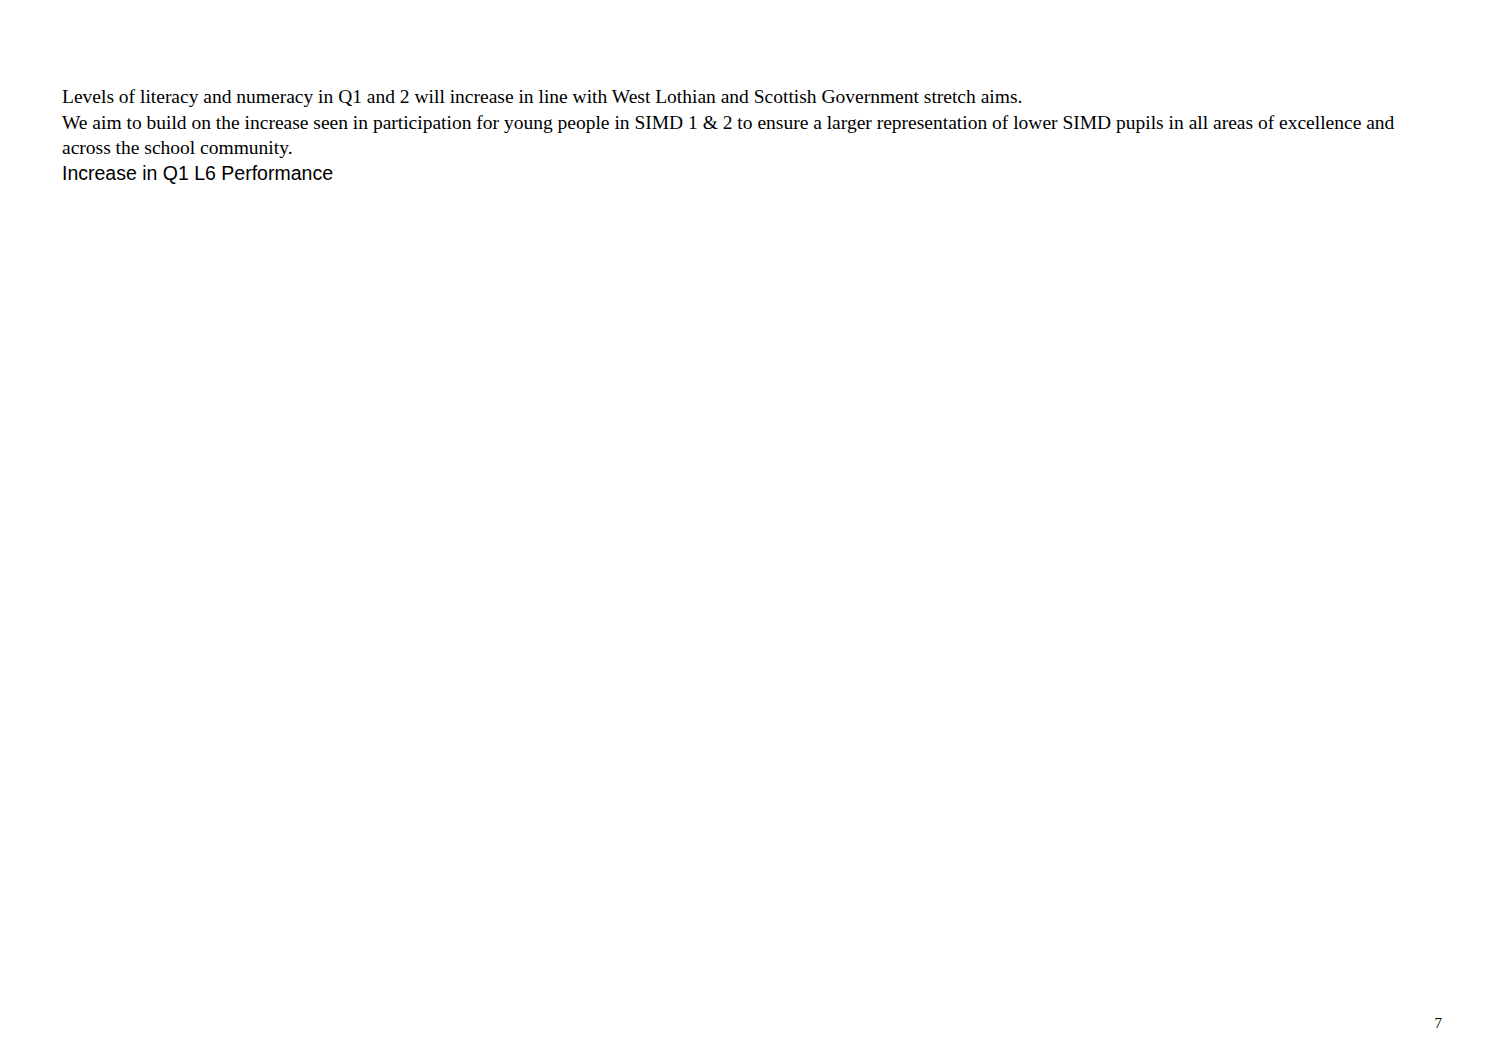Levels of literacy and numeracy in Q1 and 2 will increase in line with West Lothian and Scottish Government stretch aims.
We aim to build on the increase seen in participation for young people in SIMD 1 & 2 to ensure a larger representation of lower SIMD pupils in all areas of excellence and across the school community.
Increase in Q1 L6 Performance
7